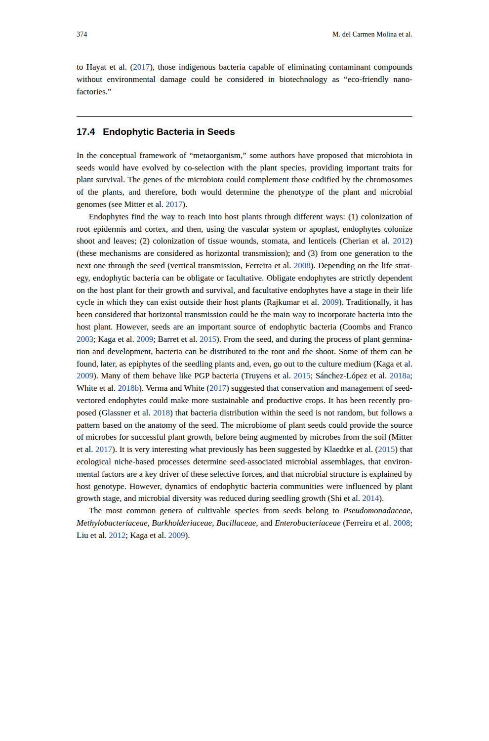374 M. del Carmen Molina et al.
to Hayat et al. (2017), those indigenous bacteria capable of eliminating contaminant compounds without environmental damage could be considered in biotechnology as “eco-friendly nano-factories.”
17.4 Endophytic Bacteria in Seeds
In the conceptual framework of “metaorganism,” some authors have proposed that microbiota in seeds would have evolved by co-selection with the plant species, providing important traits for plant survival. The genes of the microbiota could complement those codified by the chromosomes of the plants, and therefore, both would determine the phenotype of the plant and microbial genomes (see Mitter et al. 2017).
Endophytes find the way to reach into host plants through different ways: (1) colonization of root epidermis and cortex, and then, using the vascular system or apoplast, endophytes colonize shoot and leaves; (2) colonization of tissue wounds, stomata, and lenticels (Cherian et al. 2012) (these mechanisms are considered as horizontal transmission); and (3) from one generation to the next one through the seed (vertical transmission, Ferreira et al. 2008). Depending on the life strategy, endophytic bacteria can be obligate or facultative. Obligate endophytes are strictly dependent on the host plant for their growth and survival, and facultative endophytes have a stage in their life cycle in which they can exist outside their host plants (Rajkumar et al. 2009). Traditionally, it has been considered that horizontal transmission could be the main way to incorporate bacteria into the host plant. However, seeds are an important source of endophytic bacteria (Coombs and Franco 2003; Kaga et al. 2009; Barret et al. 2015). From the seed, and during the process of plant germination and development, bacteria can be distributed to the root and the shoot. Some of them can be found, later, as epiphytes of the seedling plants and, even, go out to the culture medium (Kaga et al. 2009). Many of them behave like PGP bacteria (Truyens et al. 2015; Sánchez-López et al. 2018a; White et al. 2018b). Verma and White (2017) suggested that conservation and management of seed-vectored endophytes could make more sustainable and productive crops. It has been recently proposed (Glassner et al. 2018) that bacteria distribution within the seed is not random, but follows a pattern based on the anatomy of the seed. The microbiome of plant seeds could provide the source of microbes for successful plant growth, before being augmented by microbes from the soil (Mitter et al. 2017). It is very interesting what previously has been suggested by Klaedtke et al. (2015) that ecological niche-based processes determine seed-associated microbial assemblages, that environmental factors are a key driver of these selective forces, and that microbial structure is explained by host genotype. However, dynamics of endophytic bacteria communities were influenced by plant growth stage, and microbial diversity was reduced during seedling growth (Shi et al. 2014).
The most common genera of cultivable species from seeds belong to Pseudomonadaceae, Methylobacteriaceae, Burkholderiaceae, Bacillaceae, and Enterobacteriaceae (Ferreira et al. 2008; Liu et al. 2012; Kaga et al. 2009).